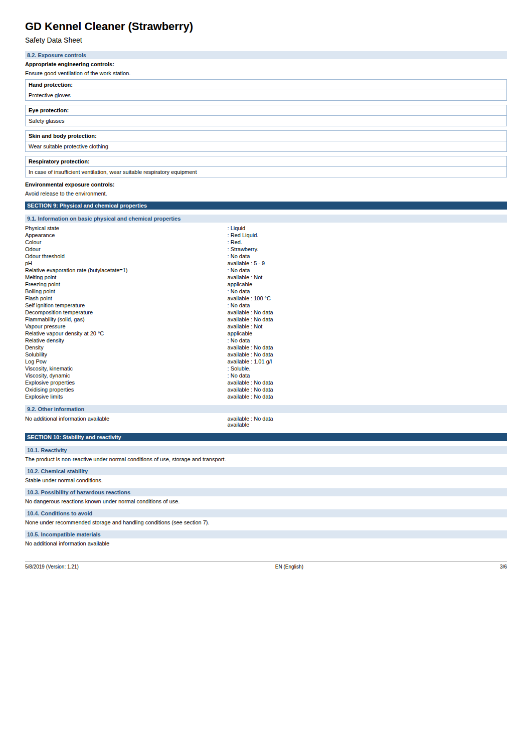GD Kennel Cleaner (Strawberry)
Safety Data Sheet
8.2. Exposure controls
Appropriate engineering controls:
Ensure good ventilation of the work station.
Hand protection:
Protective gloves
Eye protection:
Safety glasses
Skin and body protection:
Wear suitable protective clothing
Respiratory protection:
In case of insufficient ventilation, wear suitable respiratory equipment
Environmental exposure controls:
Avoid release to the environment.
SECTION 9: Physical and chemical properties
9.1. Information on basic physical and chemical properties
| Physical state | : Liquid |
| Appearance | : Red Liquid. |
| Colour | : Red. |
| Odour | : Strawberry. |
| Odour threshold | : No data |
| pH | available : 5 - 9 |
| Relative evaporation rate (butylacetate=1) | : No data |
| Melting point | available : Not |
| Freezing point | applicable |
| Boiling point | : No data |
| Flash point | available : 100 °C |
| Self ignition temperature | : No data |
| Decomposition temperature | available : No data |
| Flammability (solid, gas) | available : No data |
| Vapour pressure | available : Not |
| Relative vapour density at 20 °C | applicable |
| Relative density | : No data |
| Density | available : No data |
| Solubility | available : No data |
| Log Pow | available : 1.01 g/l |
| Viscosity, kinematic | : Soluble. |
| Viscosity, dynamic | : No data |
| Explosive properties | available : No data |
| Oxidising properties | available : No data |
| Explosive limits | available : No data |
9.2. Other information
| No additional information available | available : No data available |
SECTION 10: Stability and reactivity
10.1. Reactivity
The product is non-reactive under normal conditions of use, storage and transport.
10.2. Chemical stability
Stable under normal conditions.
10.3. Possibility of hazardous reactions
No dangerous reactions known under normal conditions of use.
10.4. Conditions to avoid
None under recommended storage and handling conditions (see section 7).
10.5. Incompatible materials
No additional information available
5/8/2019 (Version: 1.21) EN (English) 3/6